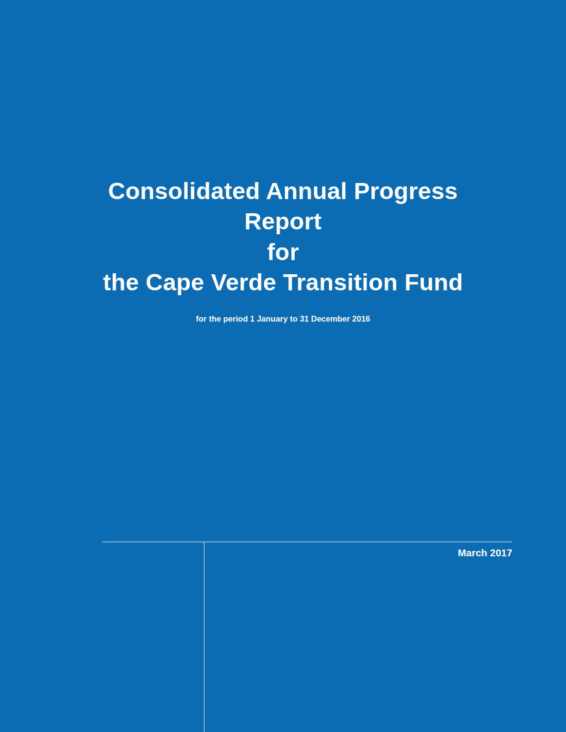Consolidated Annual Progress Report
for
the Cape Verde Transition Fund
for the period 1 January to 31 December 2016
March 2017